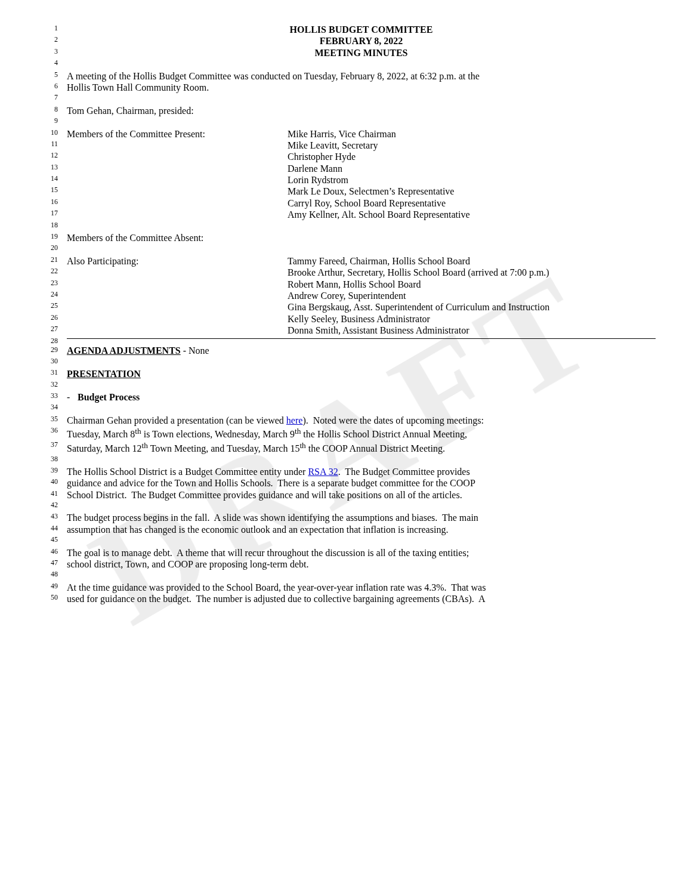DRAFT
| 1 | HOLLIS BUDGET COMMITTEE |
| 2 | FEBRUARY 8, 2022 |
| 3 | MEETING MINUTES |
| 4 | |
| 5 | A meeting of the Hollis Budget Committee was conducted on Tuesday, February 8, 2022, at 6:32 p.m. at the |
| 6 | Hollis Town Hall Community Room. |
| 7 | |
| 8 | Tom Gehan, Chairman, presided: |
| 9 | |
| 10 | Members of the Committee Present: Mike Harris, Vice Chairman |
| 11 | Mike Leavitt, Secretary |
| 12 | Christopher Hyde |
| 13 | Darlene Mann |
| 14 | Lorin Rydstrom |
| 15 | Mark Le Doux, Selectmen’s Representative |
| 16 | Carryl Roy, School Board Representative |
| 17 | Amy Kellner, Alt. School Board Representative |
| 18 | |
| 19 | Members of the Committee Absent: |
| 20 | |
| 21 | Also Participating: Tammy Fareed, Chairman, Hollis School Board |
| 22 | Brooke Arthur, Secretary, Hollis School Board (arrived at 7:00 p.m.) |
| 23 | Robert Mann, Hollis School Board |
| 24 | Andrew Corey, Superintendent |
| 25 | Gina Bergskaug, Asst. Superintendent of Curriculum and Instruction |
| 26 | Kelly Seeley, Business Administrator |
| 27 | Donna Smith, Assistant Business Administrator |
| 28 | |
| 29 | AGENDA ADJUSTMENTS - None |
| 30 | |
| 31 | PRESENTATION |
| 32 | |
| 33 | - Budget Process |
| 34 | |
| 35 | Chairman Gehan provided a presentation (can be viewed here ). Noted were the dates of upcoming meetings: |
| 36 | Tuesday, March 8 th is Town elections, Wednesday, March 9 th the Hollis School District Annual Meeting, |
| 37 | Saturday, March 12 th Town Meeting, and Tuesday, March 15 th the COOP Annual District Meeting. |
| 38 | |
| 39 | The Hollis School District is a Budget Committee entity under RSA 32 . The Budget Committee provides |
| 40 | guidance and advice for the Town and Hollis Schools. There is a separate budget committee for the COOP |
| 41 | School District. The Budget Committee provides guidance and will take positions on all of the articles. |
| 42 | |
| 43 | The budget process begins in the fall. A slide was shown identifying the assumptions and biases. The main |
| 44 | assumption that has changed is the economic outlook and an expectation that inflation is increasing. |
| 45 | |
| 46 | The goal is to manage debt. A theme that will recur throughout the discussion is all of the taxing entities; |
| 47 | school district, Town, and COOP are proposing long-term debt. |
| 48 | |
| 49 | At the time guidance was provided to the School Board, the year-over-year inflation rate was 4.3%. That was |
| 50 | used for guidance on the budget. The number is adjusted due to collective bargaining agreements (CBAs). A |